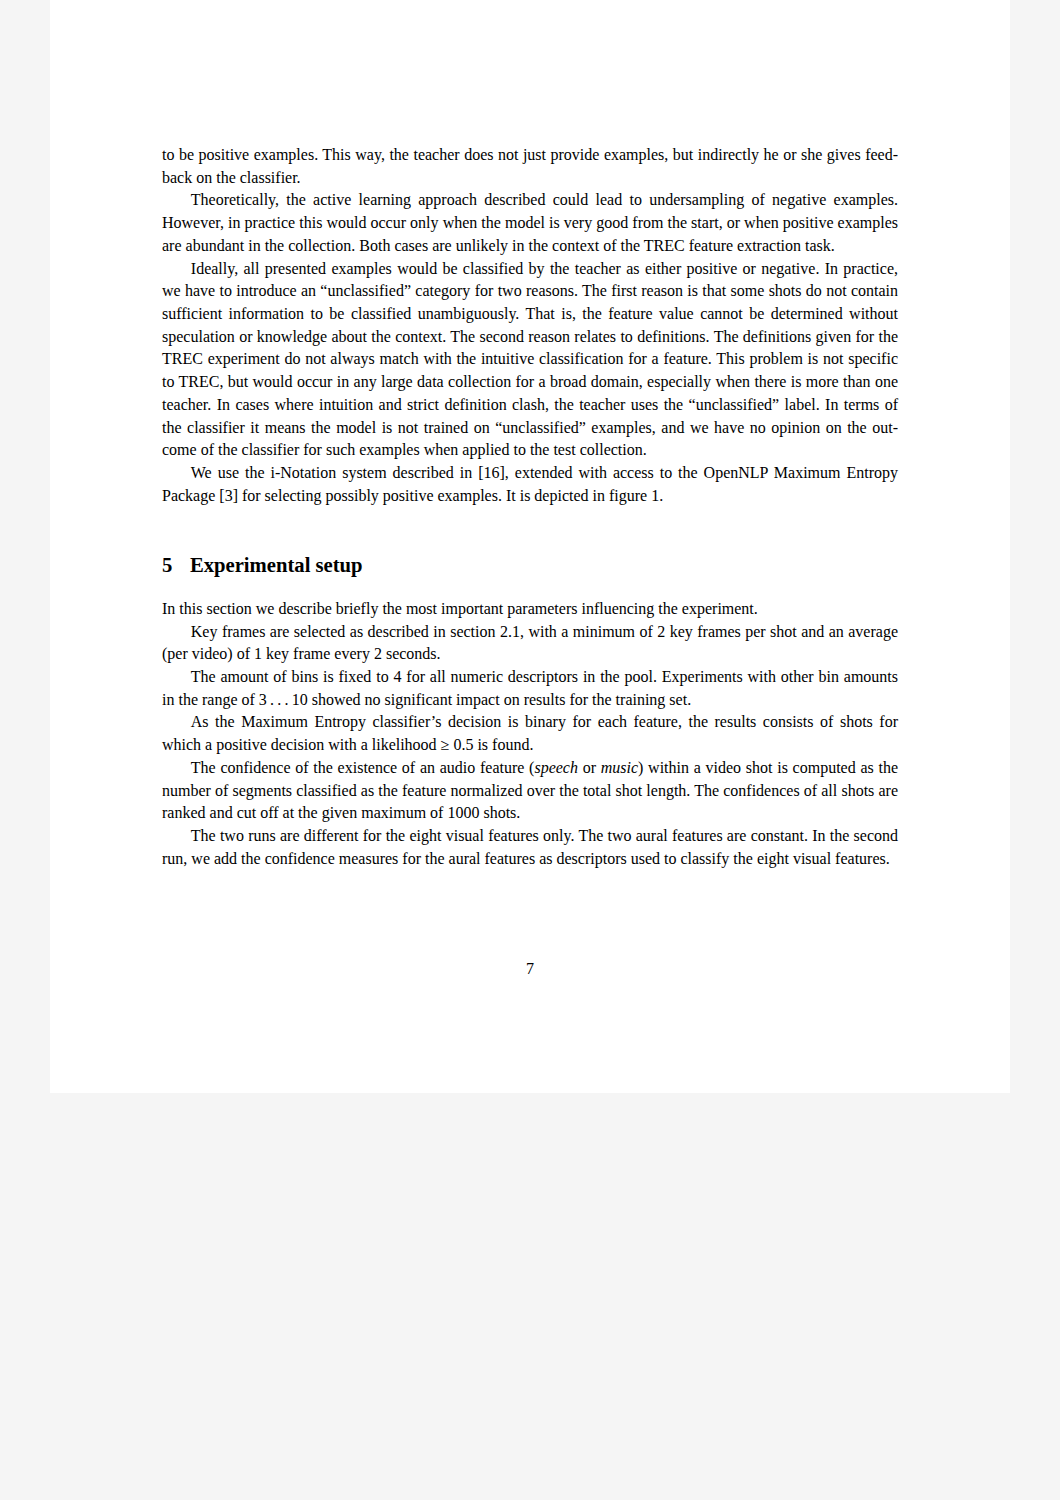to be positive examples. This way, the teacher does not just provide examples, but indirectly he or she gives feedback on the classifier.
Theoretically, the active learning approach described could lead to undersampling of negative examples. However, in practice this would occur only when the model is very good from the start, or when positive examples are abundant in the collection. Both cases are unlikely in the context of the TREC feature extraction task.
Ideally, all presented examples would be classified by the teacher as either positive or negative. In practice, we have to introduce an “unclassified” category for two reasons. The first reason is that some shots do not contain sufficient information to be classified unambiguously. That is, the feature value cannot be determined without speculation or knowledge about the context. The second reason relates to definitions. The definitions given for the TREC experiment do not always match with the intuitive classification for a feature. This problem is not specific to TREC, but would occur in any large data collection for a broad domain, especially when there is more than one teacher. In cases where intuition and strict definition clash, the teacher uses the “unclassified” label. In terms of the classifier it means the model is not trained on “unclassified” examples, and we have no opinion on the outcome of the classifier for such examples when applied to the test collection.
We use the i-Notation system described in [16], extended with access to the OpenNLP Maximum Entropy Package [3] for selecting possibly positive examples. It is depicted in figure 1.
5 Experimental setup
In this section we describe briefly the most important parameters influencing the experiment.
Key frames are selected as described in section 2.1, with a minimum of 2 key frames per shot and an average (per video) of 1 key frame every 2 seconds.
The amount of bins is fixed to 4 for all numeric descriptors in the pool. Experiments with other bin amounts in the range of 3 . . . 10 showed no significant impact on results for the training set.
As the Maximum Entropy classifier’s decision is binary for each feature, the results consists of shots for which a positive decision with a likelihood ≥ 0.5 is found.
The confidence of the existence of an audio feature (speech or music) within a video shot is computed as the number of segments classified as the feature normalized over the total shot length. The confidences of all shots are ranked and cut off at the given maximum of 1000 shots.
The two runs are different for the eight visual features only. The two aural features are constant. In the second run, we add the confidence measures for the aural features as descriptors used to classify the eight visual features.
7